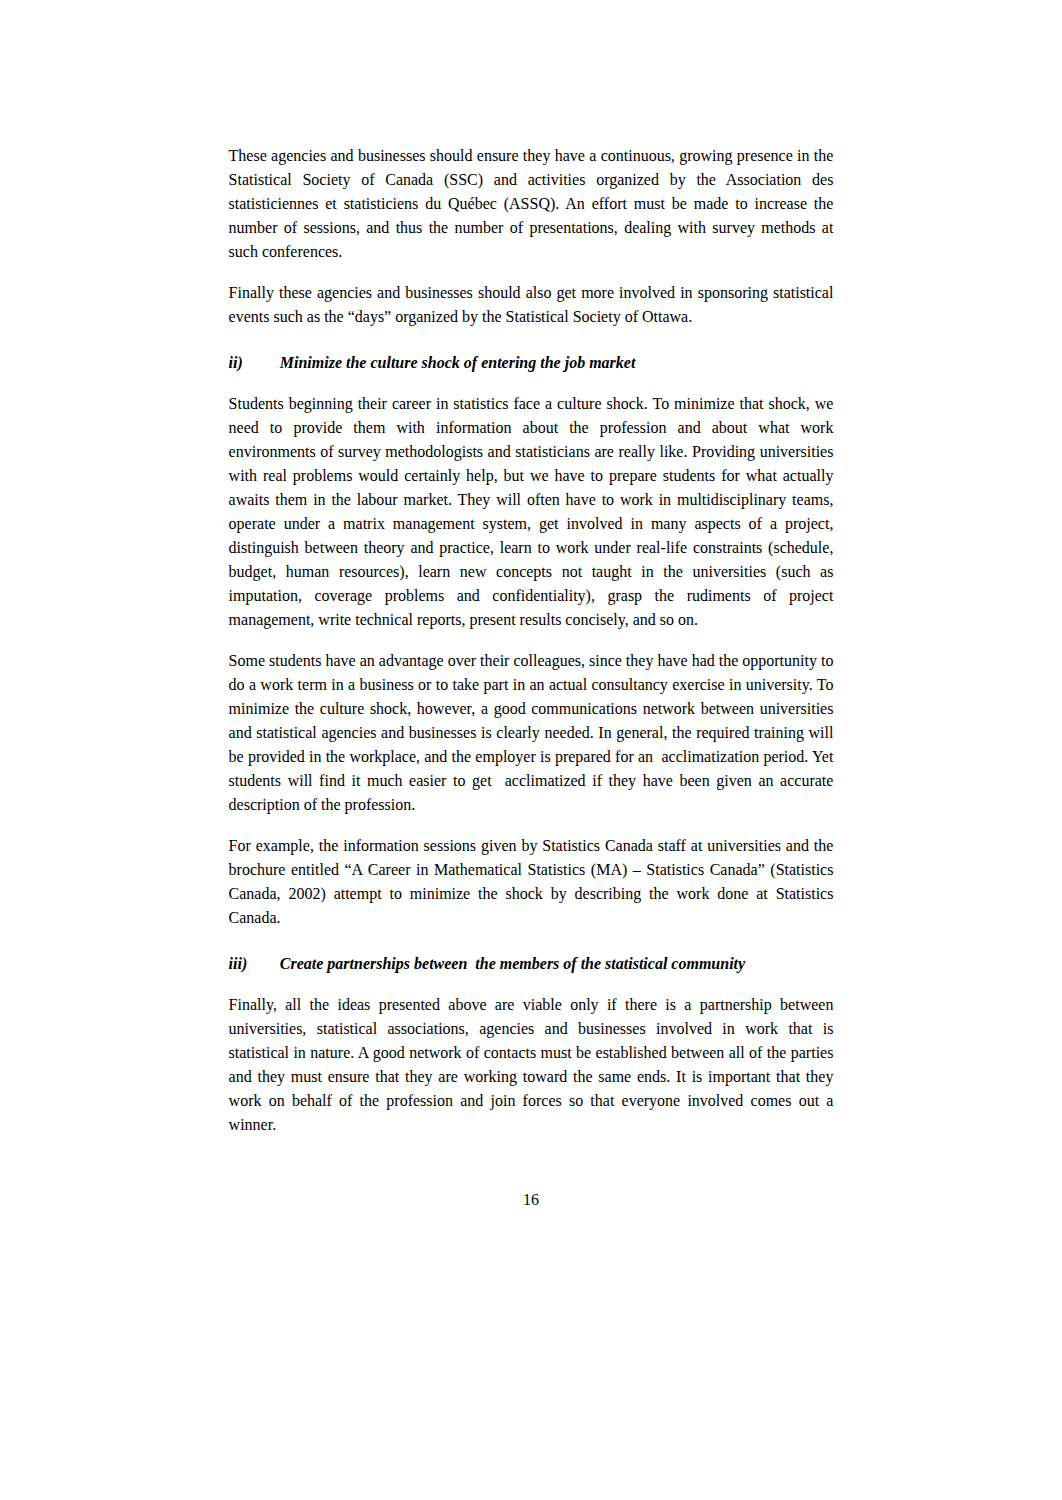These agencies and businesses should ensure they have a continuous, growing presence in the Statistical Society of Canada (SSC) and activities organized by the Association des statisticiennes et statisticiens du Québec (ASSQ). An effort must be made to increase the number of sessions, and thus the number of presentations, dealing with survey methods at such conferences.
Finally these agencies and businesses should also get more involved in sponsoring statistical events such as the “days” organized by the Statistical Society of Ottawa.
ii) Minimize the culture shock of entering the job market
Students beginning their career in statistics face a culture shock. To minimize that shock, we need to provide them with information about the profession and about what work environments of survey methodologists and statisticians are really like. Providing universities with real problems would certainly help, but we have to prepare students for what actually awaits them in the labour market. They will often have to work in multidisciplinary teams, operate under a matrix management system, get involved in many aspects of a project, distinguish between theory and practice, learn to work under real-life constraints (schedule, budget, human resources), learn new concepts not taught in the universities (such as imputation, coverage problems and confidentiality), grasp the rudiments of project management, write technical reports, present results concisely, and so on.
Some students have an advantage over their colleagues, since they have had the opportunity to do a work term in a business or to take part in an actual consultancy exercise in university. To minimize the culture shock, however, a good communications network between universities and statistical agencies and businesses is clearly needed. In general, the required training will be provided in the workplace, and the employer is prepared for an acclimatization period. Yet students will find it much easier to get acclimatized if they have been given an accurate description of the profession.
For example, the information sessions given by Statistics Canada staff at universities and the brochure entitled “A Career in Mathematical Statistics (MA) – Statistics Canada” (Statistics Canada, 2002) attempt to minimize the shock by describing the work done at Statistics Canada.
iii) Create partnerships between the members of the statistical community
Finally, all the ideas presented above are viable only if there is a partnership between universities, statistical associations, agencies and businesses involved in work that is statistical in nature. A good network of contacts must be established between all of the parties and they must ensure that they are working toward the same ends. It is important that they work on behalf of the profession and join forces so that everyone involved comes out a winner.
16